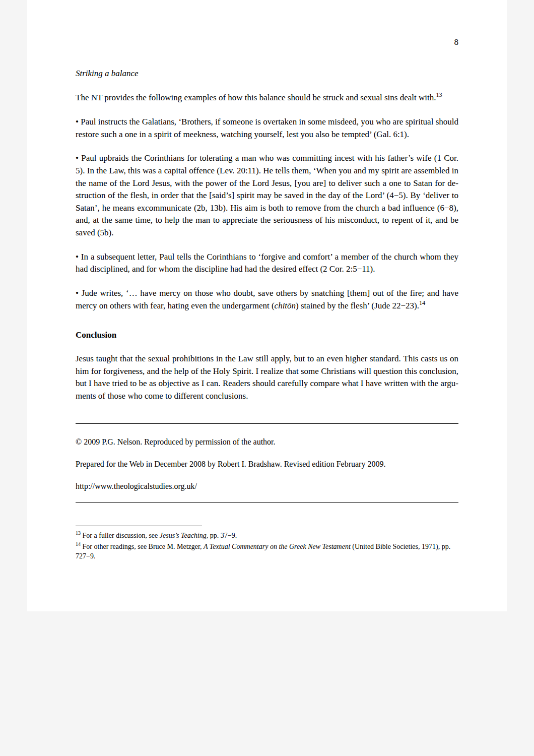8
Striking a balance
The NT provides the following examples of how this balance should be struck and sexual sins dealt with.13
• Paul instructs the Galatians, ‘Brothers, if someone is overtaken in some misdeed, you who are spiritual should restore such a one in a spirit of meekness, watching yourself, lest you also be tempted’ (Gal. 6:1).
• Paul upbraids the Corinthians for tolerating a man who was committing incest with his father’s wife (1 Cor. 5). In the Law, this was a capital offence (Lev. 20:11). He tells them, ‘When you and my spirit are assembled in the name of the Lord Jesus, with the power of the Lord Jesus, [you are] to deliver such a one to Satan for destruction of the flesh, in order that the [said’s] spirit may be saved in the day of the Lord’ (4−5). By ‘deliver to Satan’, he means excommunicate (2b, 13b). His aim is both to remove from the church a bad influence (6−8), and, at the same time, to help the man to appreciate the seriousness of his misconduct, to repent of it, and be saved (5b).
• In a subsequent letter, Paul tells the Corinthians to ‘forgive and comfort’ a member of the church whom they had disciplined, and for whom the discipline had had the desired effect (2 Cor. 2:5−11).
• Jude writes, ‘… have mercy on those who doubt, save others by snatching [them] out of the fire; and have mercy on others with fear, hating even the undergarment (chitōn) stained by the flesh’ (Jude 22−23).14
Conclusion
Jesus taught that the sexual prohibitions in the Law still apply, but to an even higher standard. This casts us on him for forgiveness, and the help of the Holy Spirit. I realize that some Christians will question this conclusion, but I have tried to be as objective as I can. Readers should carefully compare what I have written with the arguments of those who come to different conclusions.
© 2009 P.G. Nelson. Reproduced by permission of the author.
Prepared for the Web in December 2008 by Robert I. Bradshaw. Revised edition February 2009.
http://www.theologicalstudies.org.uk/
13 For a fuller discussion, see Jesus’s Teaching, pp. 37−9.
14 For other readings, see Bruce M. Metzger, A Textual Commentary on the Greek New Testament (United Bible Societies, 1971), pp. 727−9.